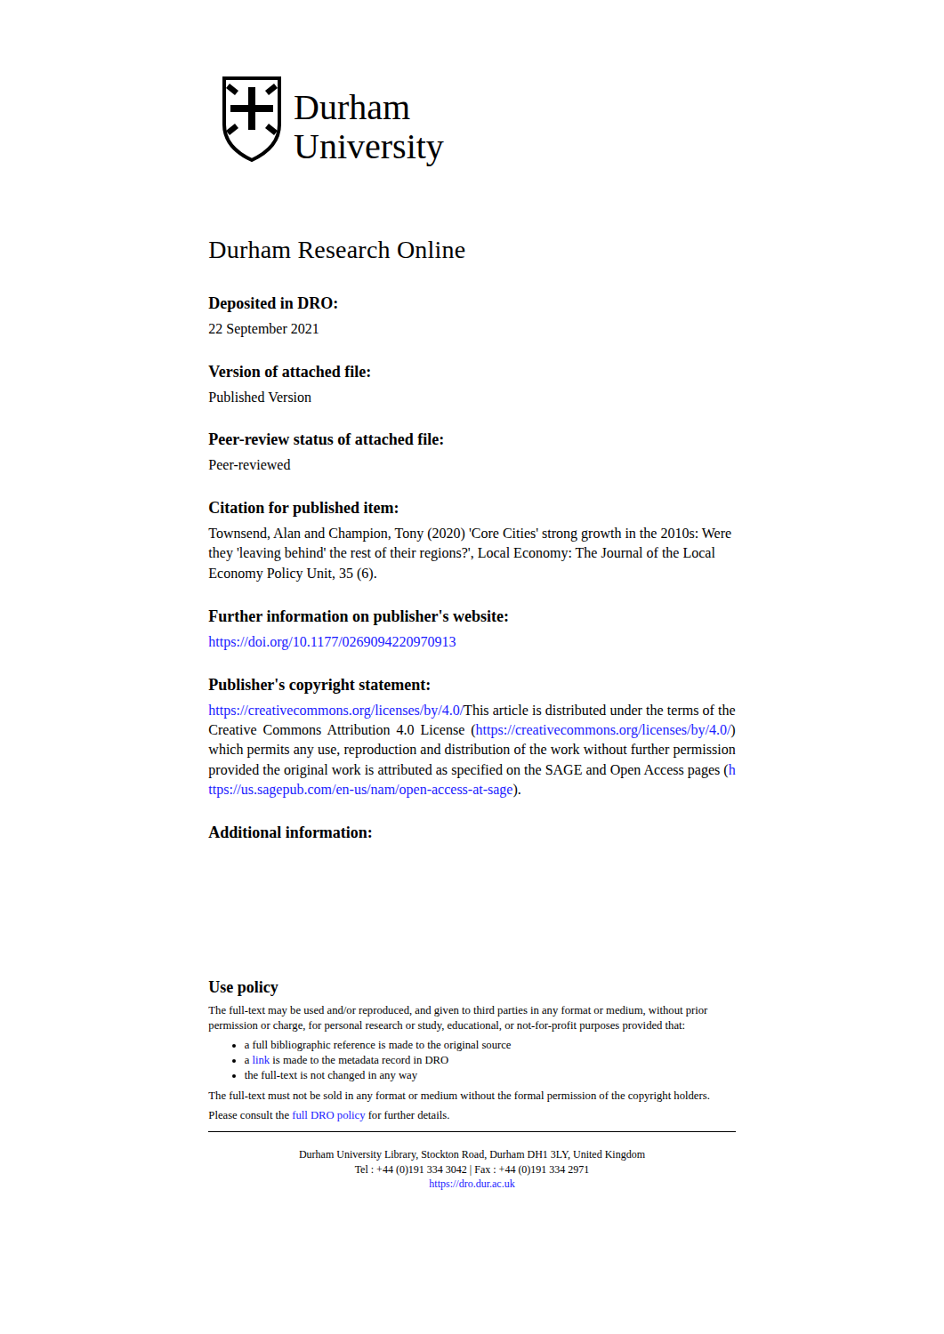Durham University Durham University
Durham Research Online
Deposited in DRO:
22 September 2021
Version of attached file:
Published Version
Peer-review status of attached file:
Peer-reviewed
Citation for published item:
Townsend, Alan and Champion, Tony (2020) 'Core Cities' strong growth in the 2010s: Were they 'leaving behind' the rest of their regions?', Local Economy: The Journal of the Local Economy Policy Unit, 35 (6).
Further information on publisher's website:
https://doi.org/10.1177/0269094220970913
Publisher's copyright statement:
https://creativecommons.org/licenses/by/4.0/This article is distributed under the terms of the Creative Commons Attribution 4.0 License (https://creativecommons.org/licenses/by/4.0/) which permits any use, reproduction and distribution of the work without further permission provided the original work is attributed as specified on the SAGE and Open Access pages (https://us.sagepub.com/en-us/nam/open-access-at-sage).
Additional information:
Use policy
The full-text may be used and/or reproduced, and given to third parties in any format or medium, without prior permission or charge, for personal research or study, educational, or not-for-profit purposes provided that:
a full bibliographic reference is made to the original source
a link is made to the metadata record in DRO
the full-text is not changed in any way
The full-text must not be sold in any format or medium without the formal permission of the copyright holders.
Please consult the full DRO policy for further details.
Durham University Library, Stockton Road, Durham DH1 3LY, United Kingdom
Tel : +44 (0)191 334 3042 | Fax : +44 (0)191 334 2971
https://dro.dur.ac.uk